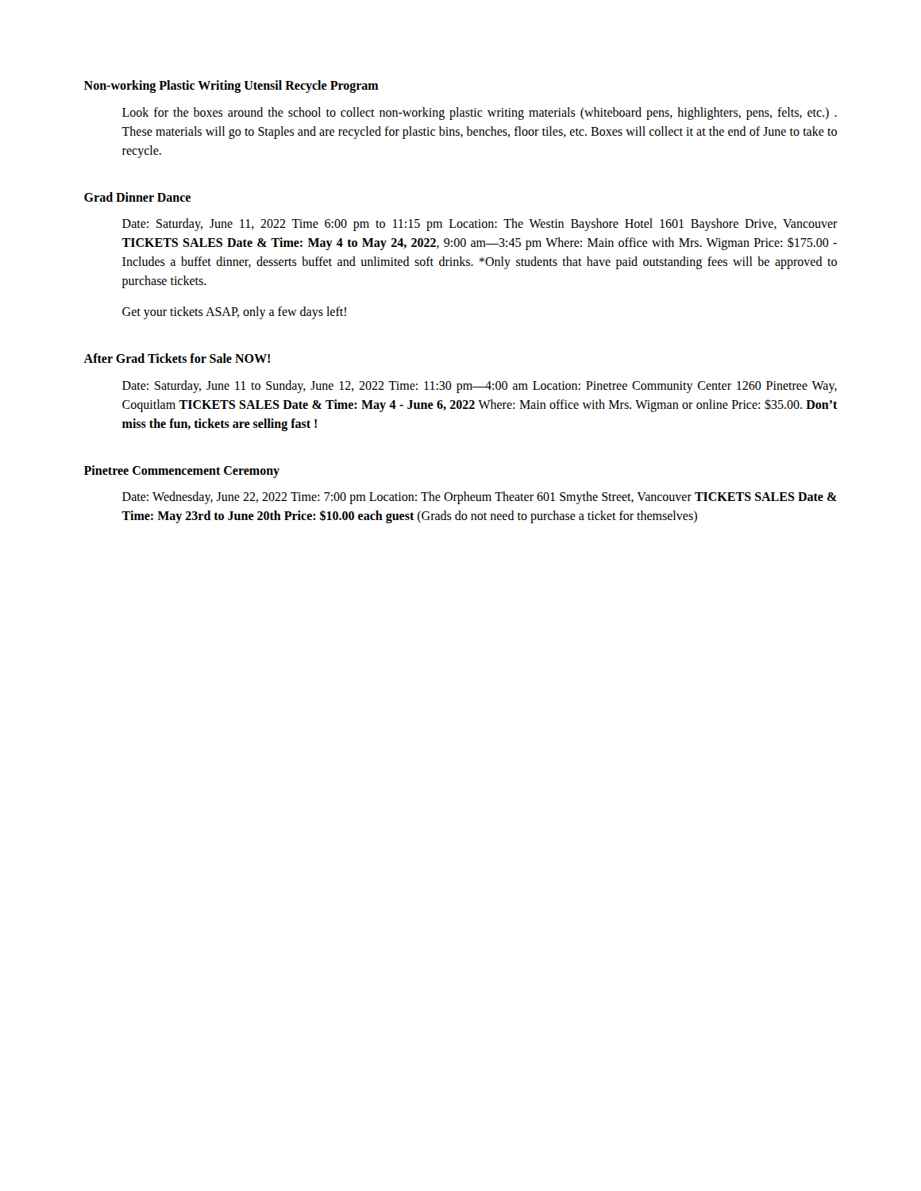Non-working Plastic Writing Utensil Recycle Program
Look for the boxes around the school to collect non-working plastic writing materials (whiteboard pens, highlighters, pens, felts, etc.) . These materials will go to Staples and are recycled for plastic bins, benches, floor tiles, etc. Boxes will collect it at the end of June to take to recycle.
Grad Dinner Dance
Date: Saturday, June 11, 2022 Time 6:00 pm to 11:15 pm Location: The Westin Bayshore Hotel 1601 Bayshore Drive, Vancouver TICKETS SALES Date & Time: May 4 to May 24, 2022, 9:00 am—3:45 pm Where: Main office with Mrs. Wigman Price: $175.00 -Includes a buffet dinner, desserts buffet and unlimited soft drinks. *Only students that have paid outstanding fees will be approved to purchase tickets.
Get your tickets ASAP, only a few days left!
After Grad Tickets for Sale NOW!
Date: Saturday, June 11 to Sunday, June 12, 2022 Time: 11:30 pm—4:00 am Location: Pinetree Community Center 1260 Pinetree Way, Coquitlam TICKETS SALES Date & Time: May 4 - June 6, 2022 Where: Main office with Mrs. Wigman or online Price: $35.00. Don’t miss the fun, tickets are selling fast !
Pinetree Commencement Ceremony
Date: Wednesday, June 22, 2022 Time: 7:00 pm Location: The Orpheum Theater 601 Smythe Street, Vancouver TICKETS SALES Date & Time: May 23rd to June 20th Price: $10.00 each guest (Grads do not need to purchase a ticket for themselves)